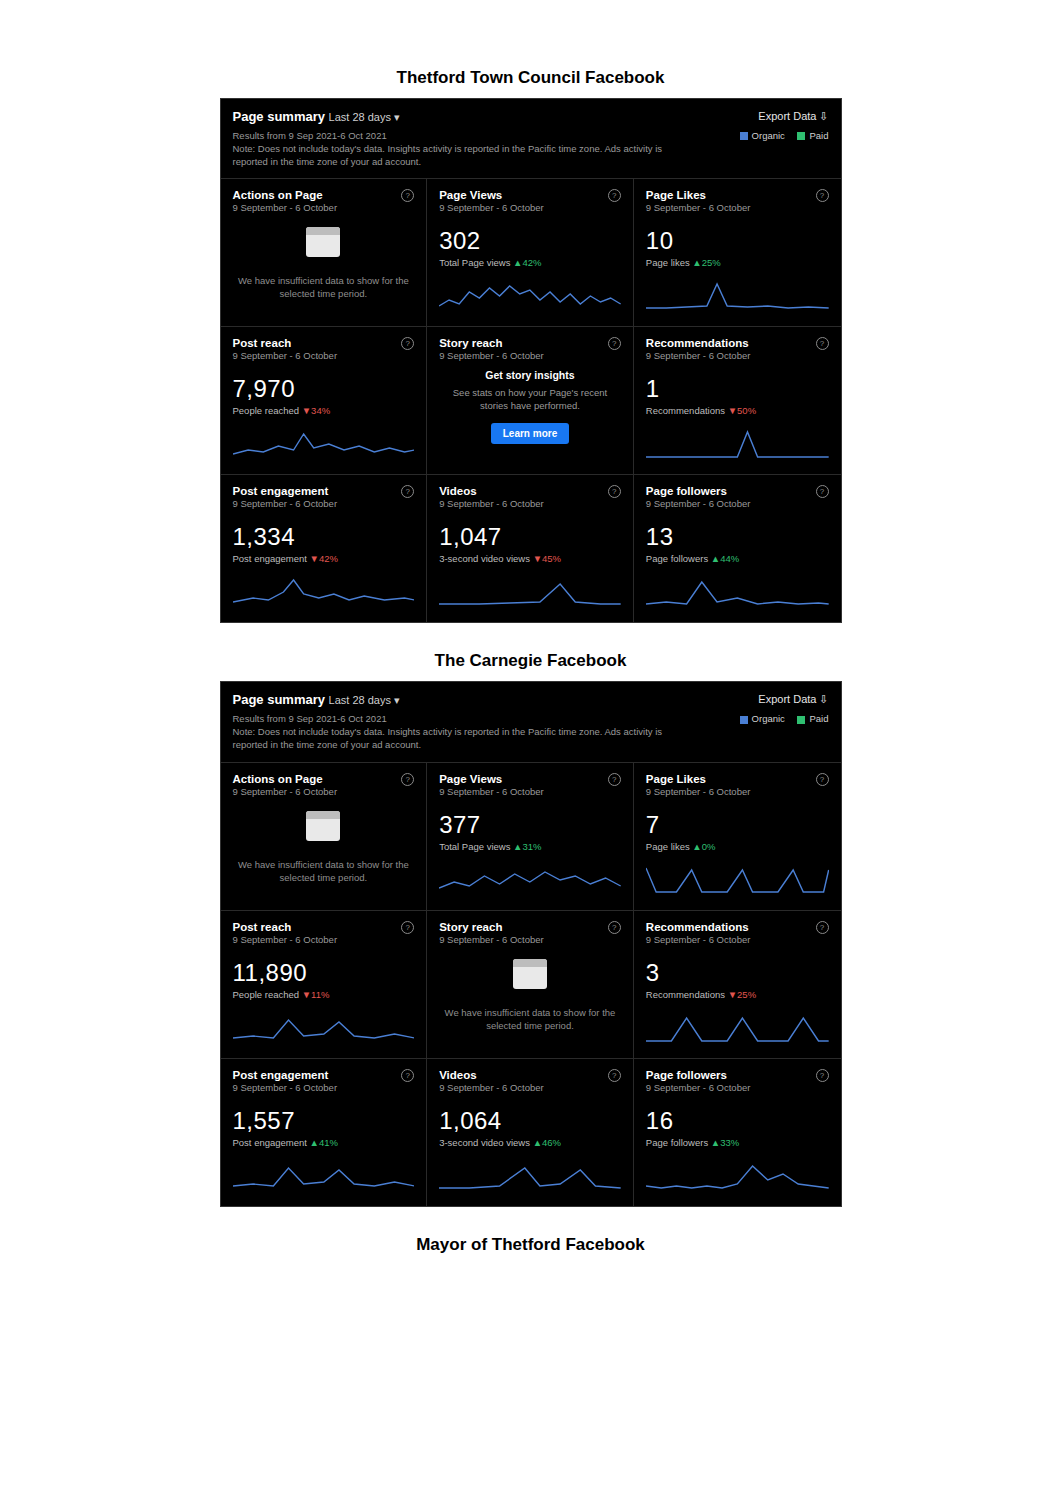Thetford Town Council Facebook
Page summary Last 28 days ▾
Export Data ⇩
Results from 9 Sep 2021-6 Oct 2021
Note: Does not include today's data. Insights activity is reported in the Pacific time zone. Ads activity is reported in the time zone of your ad account.
Organic Paid
?
Actions on Page
9 September - 6 October
We have insufficient data to show for the selected time period.
?
Page Views
9 September - 6 October
302
Total Page views ▲42%
?
Page Likes
9 September - 6 October
10
Page likes ▲25%
?
Post reach
9 September - 6 October
7,970
People reached ▼34%
?
Story reach
9 September - 6 October
Get story insights
See stats on how your Page's recent stories have performed.
Learn more
?
Recommendations
9 September - 6 October
1
Recommendations ▼50%
?
Post engagement
9 September - 6 October
1,334
Post engagement ▼42%
?
Videos
9 September - 6 October
1,047
3-second video views ▼45%
?
Page followers
9 September - 6 October
13
Page followers ▲44%
The Carnegie Facebook
Page summary Last 28 days ▾
Export Data ⇩
Results from 9 Sep 2021-6 Oct 2021
Note: Does not include today's data. Insights activity is reported in the Pacific time zone. Ads activity is reported in the time zone of your ad account.
Organic Paid
?
Actions on Page
9 September - 6 October
We have insufficient data to show for the selected time period.
?
Page Views
9 September - 6 October
377
Total Page views ▲31%
?
Page Likes
9 September - 6 October
7
Page likes ▲0%
?
Post reach
9 September - 6 October
11,890
People reached ▼11%
?
Story reach
9 September - 6 October
We have insufficient data to show for the selected time period.
?
Recommendations
9 September - 6 October
3
Recommendations ▼25%
?
Post engagement
9 September - 6 October
1,557
Post engagement ▲41%
?
Videos
9 September - 6 October
1,064
3-second video views ▲46%
?
Page followers
9 September - 6 October
16
Page followers ▲33%
Mayor of Thetford Facebook